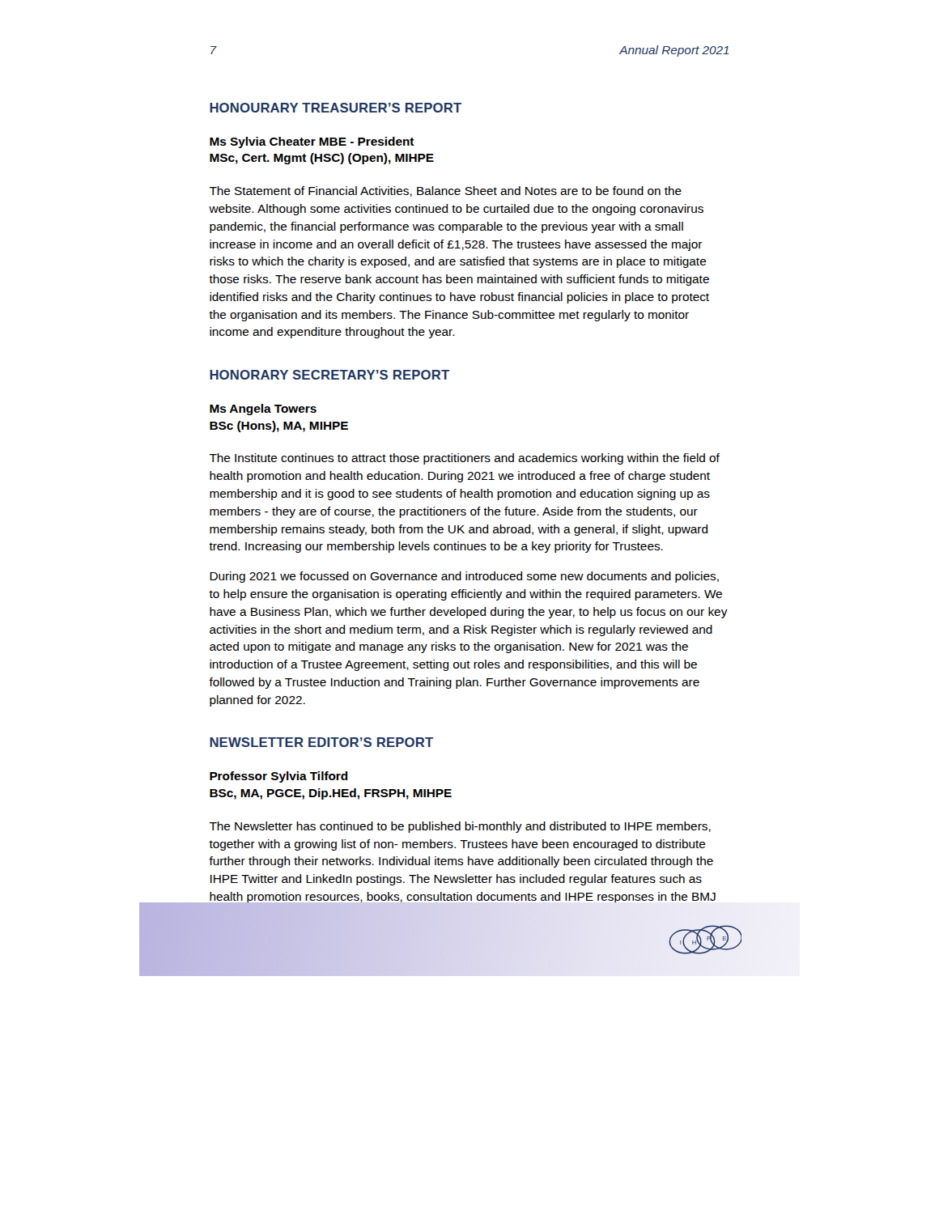7
Annual Report 2021
HONOURARY TREASURER’S REPORT
Ms Sylvia Cheater MBE - President
MSc, Cert. Mgmt (HSC) (Open), MIHPE
The Statement of Financial Activities, Balance Sheet and Notes are to be found on the website. Although some activities continued to be curtailed due to the ongoing coronavirus pandemic, the financial performance was comparable to the previous year with a small increase in income and an overall deficit of £1,528. The trustees have assessed the major risks to which the charity is exposed, and are satisfied that systems are in place to mitigate those risks. The reserve bank account has been maintained with sufficient funds to mitigate identified risks and the Charity continues to have robust financial policies in place to protect the organisation and its members. The Finance Sub-committee met regularly to monitor income and expenditure throughout the year.
HONORARY SECRETARY’S REPORT
Ms Angela Towers
BSc (Hons), MA, MIHPE
The Institute continues to attract those practitioners and academics working within the field of health promotion and health education. During 2021 we introduced a free of charge student membership and it is good to see students of health promotion and education signing up as members - they are of course, the practitioners of the future. Aside from the students, our membership remains steady, both from the UK and abroad, with a general, if slight, upward trend. Increasing our membership levels continues to be a key priority for Trustees.
During 2021 we focussed on Governance and introduced some new documents and policies, to help ensure the organisation is operating efficiently and within the required parameters. We have a Business Plan, which we further developed during the year, to help us focus on our key activities in the short and medium term, and a Risk Register which is regularly reviewed and acted upon to mitigate and manage any risks to the organisation. New for 2021 was the introduction of a Trustee Agreement, setting out roles and responsibilities, and this will be followed by a Trustee Induction and Training plan. Further Governance improvements are planned for 2022.
NEWSLETTER EDITOR’S REPORT
Professor Sylvia Tilford
BSc, MA, PGCE, Dip.HEd, FRSPH, MIHPE
The Newsletter has continued to be published bi-monthly and distributed to IHPE members, together with a growing list of non- members. Trustees have been encouraged to distribute further through their networks. Individual items have additionally been circulated through the IHPE Twitter and LinkedIn postings. The Newsletter has included regular features such as health promotion resources, books, consultation documents and IHPE responses in the BMJ alongside items on a wide range of health promotion issues, both national and international. Topics across the year have included health inequalities, air pollution, mental health, physical activity, food and health, healthy schools, malaria and covid-19. The Newsletter also publicised IHPE activities and achievements and, from time to time featured new
I H P E